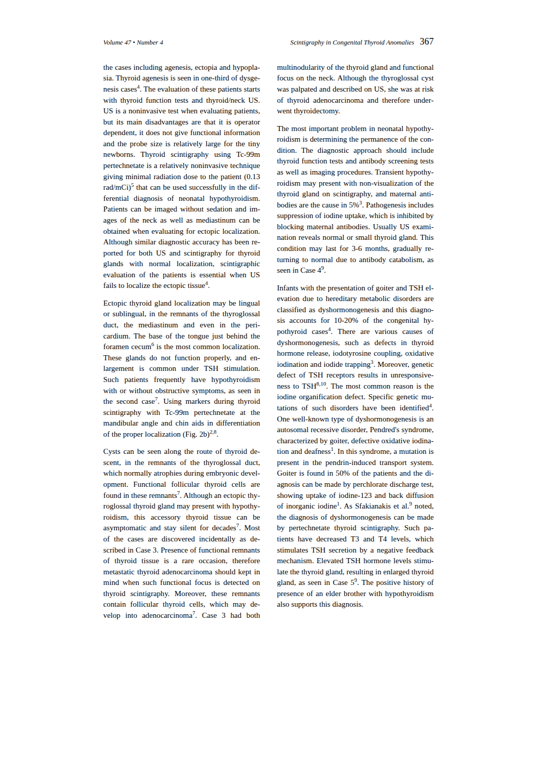Volume 47 • Number 4
Scintigraphy in Congenital Thyroid Anomalies 367
the cases including agenesis, ectopia and hypoplasia. Thyroid agenesis is seen in one-third of dysgenesis cases4. The evaluation of these patients starts with thyroid function tests and thyroid/neck US. US is a noninvasive test when evaluating patients, but its main disadvantages are that it is operator dependent, it does not give functional information and the probe size is relatively large for the tiny newborns. Thyroid scintigraphy using Tc-99m pertechnetate is a relatively noninvasive technique giving minimal radiation dose to the patient (0.13 rad/mCi)5 that can be used successfully in the differential diagnosis of neonatal hypothyroidism. Patients can be imaged without sedation and images of the neck as well as mediastinum can be obtained when evaluating for ectopic localization. Although similar diagnostic accuracy has been reported for both US and scintigraphy for thyroid glands with normal localization, scintigraphic evaluation of the patients is essential when US fails to localize the ectopic tissue4.
Ectopic thyroid gland localization may be lingual or sublingual, in the remnants of the thyroglossal duct, the mediastinum and even in the pericardium. The base of the tongue just behind the foramen cecum6 is the most common localization. These glands do not function properly, and enlargement is common under TSH stimulation. Such patients frequently have hypothyroidism with or without obstructive symptoms, as seen in the second case7. Using markers during thyroid scintigraphy with Tc-99m pertechnetate at the mandibular angle and chin aids in differentiation of the proper localization (Fig. 2b)2,8.
Cysts can be seen along the route of thyroid descent, in the remnants of the thyroglossal duct, which normally atrophies during embryonic development. Functional follicular thyroid cells are found in these remnants7. Although an ectopic thyroglossal thyroid gland may present with hypothyroidism, this accessory thyroid tissue can be asymptomatic and stay silent for decades7. Most of the cases are discovered incidentally as described in Case 3. Presence of functional remnants of thyroid tissue is a rare occasion, therefore metastatic thyroid adenocarcinoma should kept in mind when such functional focus is detected on thyroid scintigraphy. Moreover, these remnants contain follicular thyroid cells, which may develop into adenocarcinoma7. Case 3 had both multinodularity of the thyroid gland and functional focus on the neck. Although the thyroglossal cyst was palpated and described on US, she was at risk of thyroid adenocarcinoma and therefore underwent thyroidectomy.
The most important problem in neonatal hypothyroidism is determining the permanence of the condition. The diagnostic approach should include thyroid function tests and antibody screening tests as well as imaging procedures. Transient hypothyroidism may present with non-visualization of the thyroid gland on scintigraphy, and maternal antibodies are the cause in 5%3. Pathogenesis includes suppression of iodine uptake, which is inhibited by blocking maternal antibodies. Usually US examination reveals normal or small thyroid gland. This condition may last for 3-6 months, gradually returning to normal due to antibody catabolism, as seen in Case 49.
Infants with the presentation of goiter and TSH elevation due to hereditary metabolic disorders are classified as dyshormonogenesis and this diagnosis accounts for 10-20% of the congenital hypothyroid cases4. There are various causes of dyshormonogenesis, such as defects in thyroid hormone release, iodotyrosine coupling, oxidative iodination and iodide trapping3. Moreover, genetic defect of TSH receptors results in unresponsiveness to TSH8,10. The most common reason is the iodine organification defect. Specific genetic mutations of such disorders have been identified4. One well-known type of dyshormonogenesis is an autosomal recessive disorder, Pendred's syndrome, characterized by goiter, defective oxidative iodination and deafness1. In this syndrome, a mutation is present in the pendrin-induced transport system. Goiter is found in 50% of the patients and the diagnosis can be made by perchlorate discharge test, showing uptake of iodine-123 and back diffusion of inorganic iodine1. As Sfakianakis et al.9 noted, the diagnosis of dyshormonogenesis can be made by pertechnetate thyroid scintigraphy. Such patients have decreased T3 and T4 levels, which stimulates TSH secretion by a negative feedback mechanism. Elevated TSH hormone levels stimulate the thyroid gland, resulting in enlarged thyroid gland, as seen in Case 59. The positive history of presence of an elder brother with hypothyroidism also supports this diagnosis.